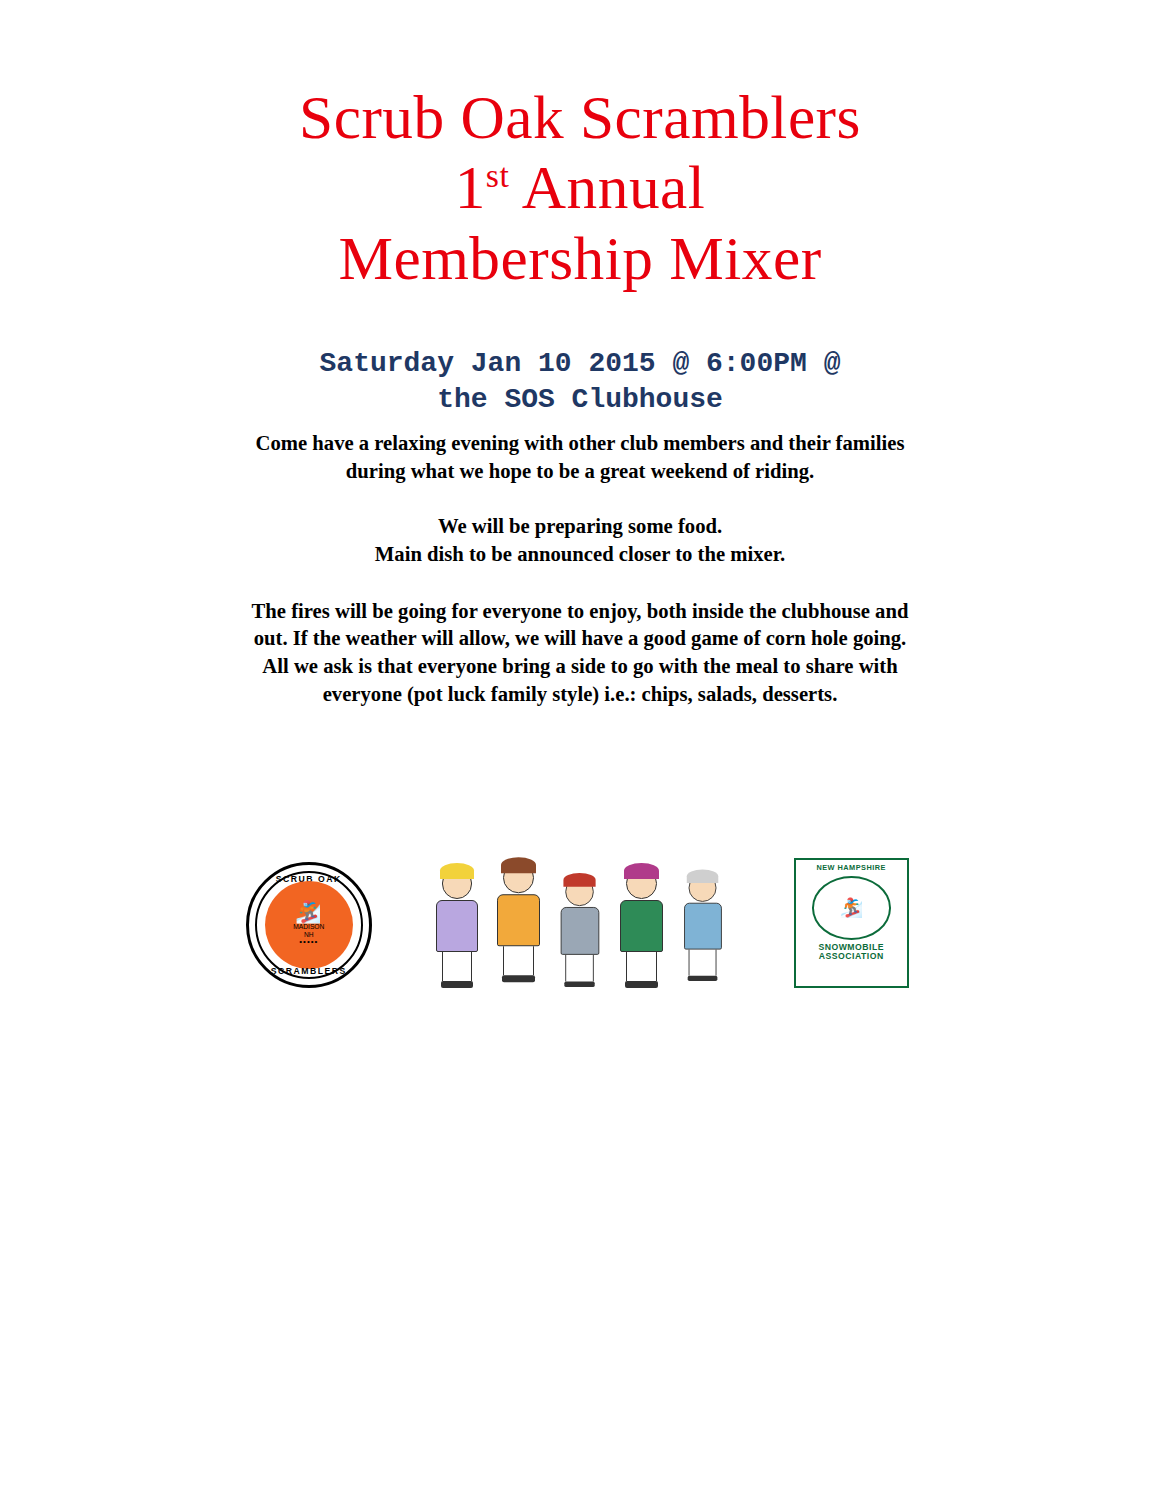Scrub Oak Scramblers 1st Annual Membership Mixer
Saturday Jan 10 2015 @ 6:00PM @
the SOS Clubhouse
Come have a relaxing evening with other club members and their families during what we hope to be a great weekend of riding.
We will be preparing some food.
Main dish to be announced closer to the mixer.
The fires will be going for everyone to enjoy, both inside the clubhouse and out. If the weather will allow, we will have a good game of corn hole going. All we ask is that everyone bring a side to go with the meal to share with everyone (pot luck family style) i.e.: chips, salads, desserts.
SCRUB OAK
🏂
MADISON
NH
•••••
SCRAMBLERS
NEW HAMPSHIRE
🏂
SNOWMOBILE
ASSOCIATION